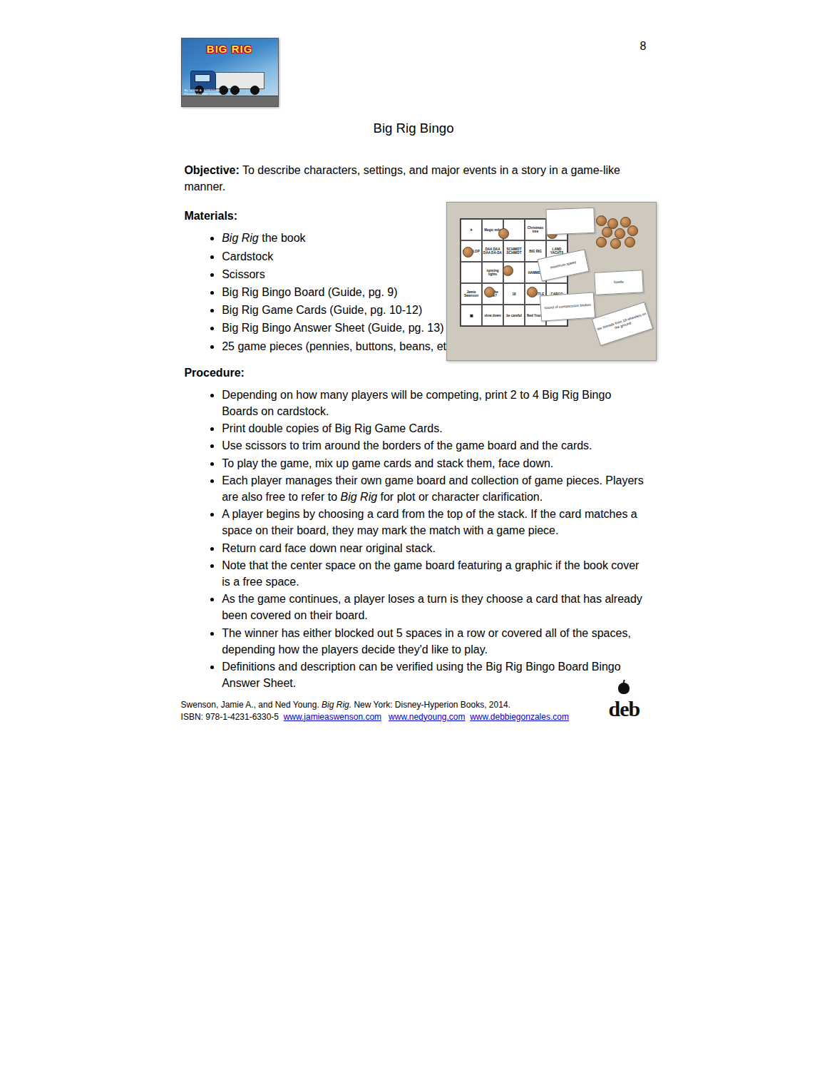8
BIG RIG
By JAMIE A. SWENSON
Pictures by NED YOUNG
Big Rig Bingo
Objective: To describe characters, settings, and major events in a story in a game-like manner.
✈
Magic mile
Christmas tree
FLIP FLOP
DAA DAA DAA DA-DA
SCHMIDT SCHMIDT
BIG RIG
LAND YACHTS
running lights
HAMMER
CAB
Jamie Swenson
like the joke?
18
THROTTLE
CARGO
▦
slow down
be careful
Ned Young
🚌
maximum speed
beetle
sound of compression brakes
tire threads from 18-wheelers on the ground
Materials:
Big Rig the book
Cardstock
Scissors
Big Rig Bingo Board (Guide, pg. 9)
Big Rig Game Cards (Guide, pg. 10-12)
Big Rig Bingo Answer Sheet (Guide, pg. 13)
25 game pieces (pennies, buttons, beans, etc.) per player
Procedure:
Depending on how many players will be competing, print 2 to 4 Big Rig Bingo Boards on cardstock.
Print double copies of Big Rig Game Cards.
Use scissors to trim around the borders of the game board and the cards.
To play the game, mix up game cards and stack them, face down.
Each player manages their own game board and collection of game pieces. Players are also free to refer to Big Rig for plot or character clarification.
A player begins by choosing a card from the top of the stack. If the card matches a space on their board, they may mark the match with a game piece.
Return card face down near original stack.
Note that the center space on the game board featuring a graphic if the book cover is a free space.
As the game continues, a player loses a turn is they choose a card that has already been covered on their board.
The winner has either blocked out 5 spaces in a row or covered all of the spaces, depending how the players decide they'd like to play.
Definitions and description can be verified using the Big Rig Bingo Board Bingo Answer Sheet.
Swenson, Jamie A., and Ned Young. Big Rig. New York: Disney-Hyperion Books, 2014.
ISBN: 978-1-4231-6330-5 www.jamieaswenson.com www.nedyoung.com www.debbiegonzales.com
deb